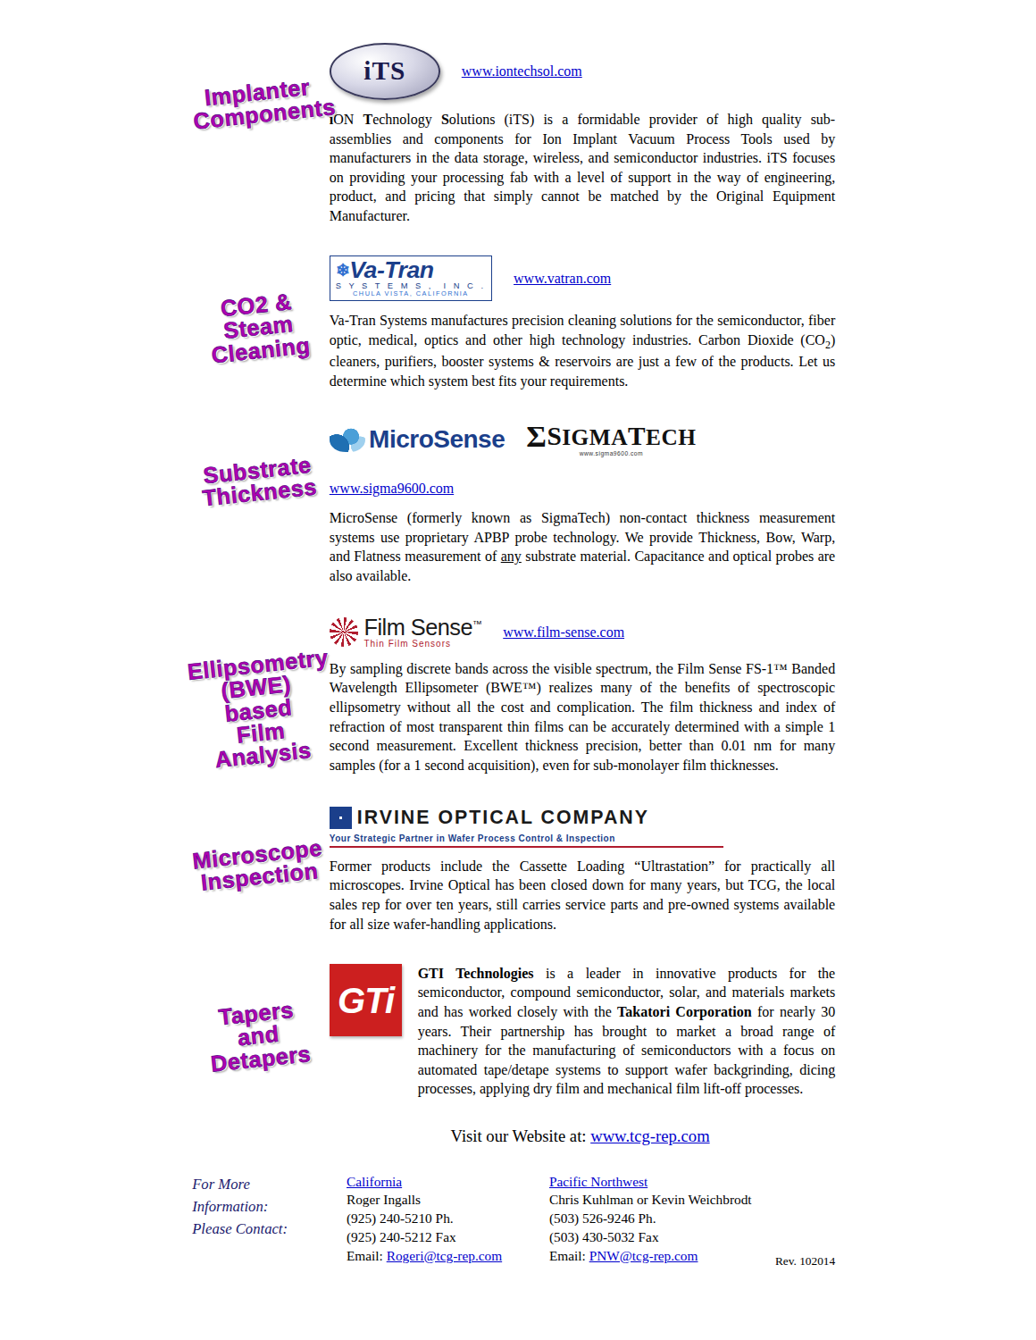Implanter
Components
www.iontechsol.com
i ON Technology Solutions (iTS) is a formidable provider of high quality sub-assemblies and components for Ion Implant Vacuum Process Tools used by manufacturers in the data storage, wireless, and semiconductor industries. iTS focuses on providing your processing fab with a level of support in the way of engineering, product, and pricing that simply cannot be matched by the Original Equipment Manufacturer.
CO2 & Steam
Cleaning
❄Va-Tran
S Y S T E M S , I N C .
CHULA VISTA, CALIFORNIA
www.vatran.com
Va-Tran Systems manufactures precision cleaning solutions for the semiconductor, fiber optic, medical, optics and other high technology industries. Carbon Dioxide (CO2) cleaners, purifiers, booster systems & reservoirs are just a few of the products. Let us determine which system best fits your requirements.
Substrate
Thickness
MicroSense
ΣSIGMATECH
www.sigma9600.com
www.sigma9600.com
MicroSense (formerly known as SigmaTech) non-contact thickness measurement systems use proprietary APBP probe technology. We provide Thickness, Bow, Warp, and Flatness measurement of any substrate material. Capacitance and optical probes are also available.
Ellipsometry
(BWE) based
Film Analysis
Film Sense™
Thin Film Sensors
www.film-sense.com
By sampling discrete bands across the visible spectrum, the Film Sense FS-1™ Banded Wavelength Ellipsometer (BWE™) realizes many of the benefits of spectroscopic ellipsometry without all the cost and complication. The film thickness and index of refraction of most transparent thin films can be accurately determined with a simple 1 second measurement. Excellent thickness precision, better than 0.01 nm for many samples (for a 1 second acquisition), even for sub-monolayer film thicknesses.
Microscope
Inspection
IRVINE OPTICAL COMPANY
Your Strategic Partner in Wafer Process Control & Inspection
Former products include the Cassette Loading “Ultrastation” for practically all microscopes. Irvine Optical has been closed down for many years, but TCG, the local sales rep for over ten years, still carries service parts and pre-owned systems available for all size wafer-handling applications.
Tapers
and
Detapers
GTi
GTI Technologies is a leader in innovative products for the semiconductor, compound semiconductor, solar, and materials markets and has worked closely with the Takatori Corporation for nearly 30 years. Their partnership has brought to market a broad range of machinery for the manufacturing of semiconductors with a focus on automated tape/detape systems to support wafer backgrinding, dicing processes, applying dry film and mechanical film lift-off processes.
Visit our Website at: www.tcg-rep.com
For More
Information:
Please Contact:
California
Roger Ingalls
(925) 240-5210 Ph.
(925) 240-5212 Fax
Email: Rogeri@tcg-rep.com
Pacific Northwest
Chris Kuhlman or Kevin Weichbrodt
(503) 526-9246 Ph.
(503) 430-5032 Fax
Email: PNW@tcg-rep.com
Rev. 102014